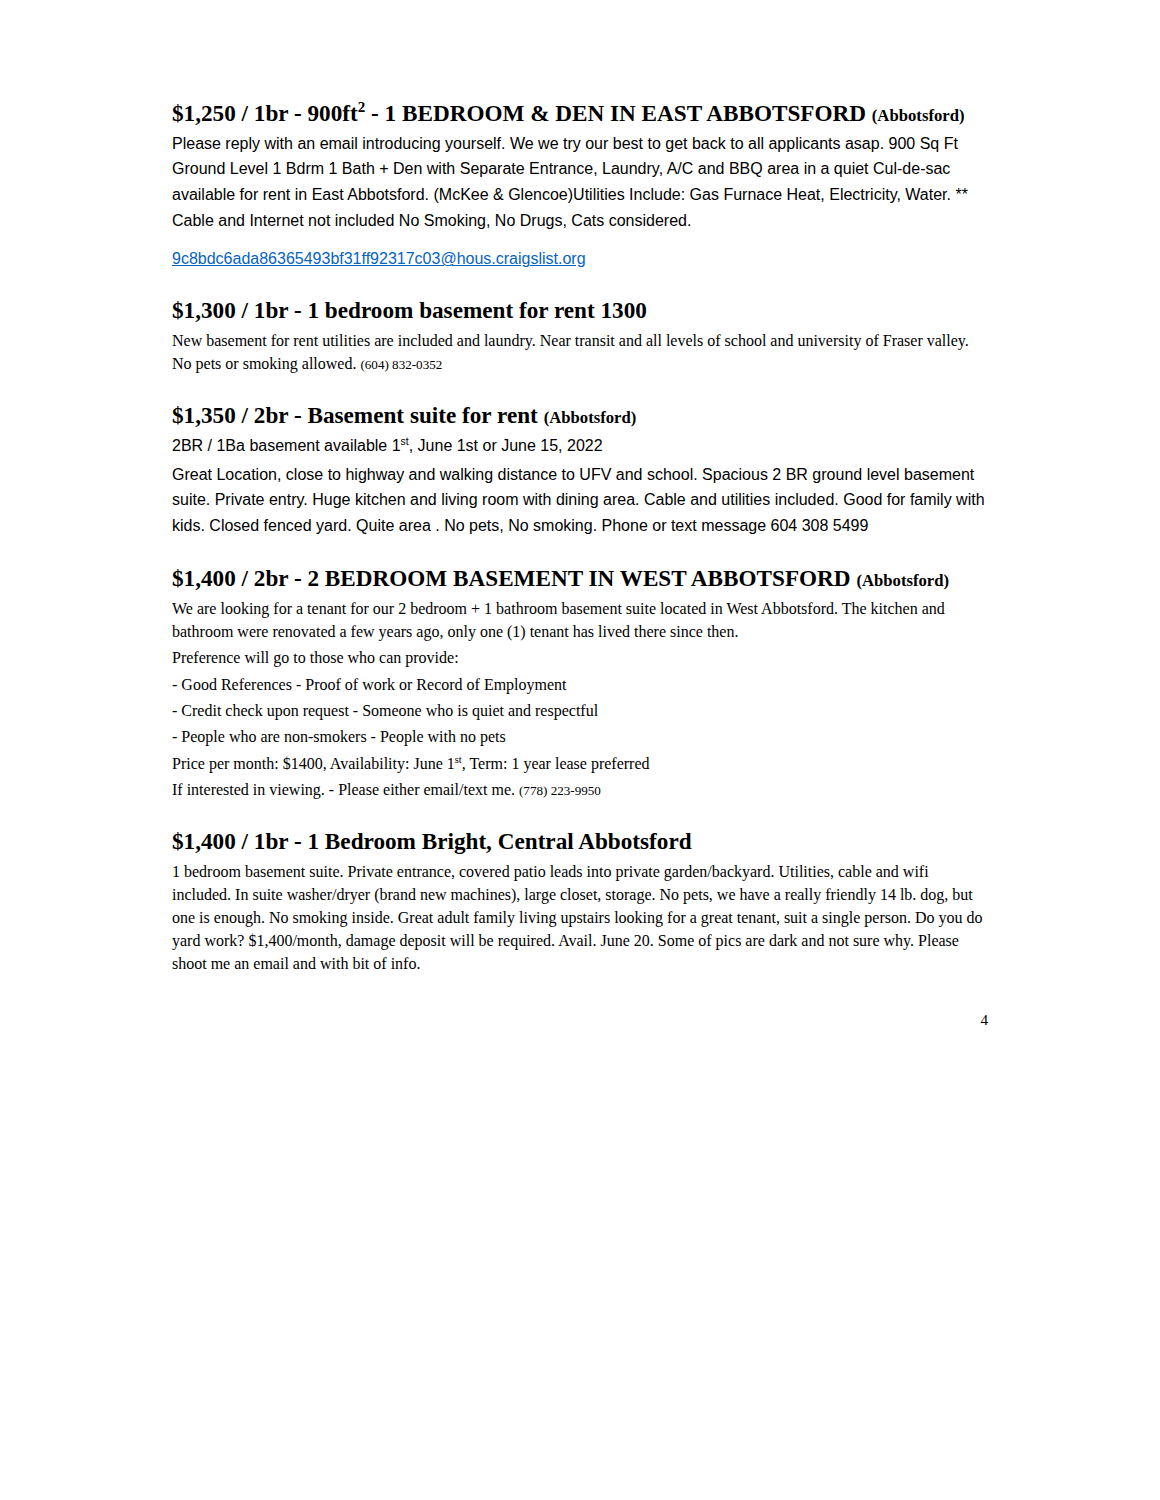$1,250 / 1br - 900ft2 - 1 BEDROOM & DEN IN EAST ABBOTSFORD (Abbotsford)
Please reply with an email introducing yourself. We we try our best to get back to all applicants asap. 900 Sq Ft Ground Level 1 Bdrm 1 Bath + Den with Separate Entrance, Laundry, A/C and BBQ area in a quiet Cul-de-sac available for rent in East Abbotsford. (McKee & Glencoe)Utilities Include: Gas Furnace Heat, Electricity, Water. ** Cable and Internet not included No Smoking, No Drugs, Cats considered.
9c8bdc6ada86365493bf31ff92317c03@hous.craigslist.org
$1,300 / 1br - 1 bedroom basement for rent 1300
New basement for rent utilities are included and laundry. Near transit and all levels of school and university of Fraser valley. No pets or smoking allowed. (604) 832-0352
$1,350 / 2br - Basement suite for rent (Abbotsford)
2BR / 1Ba basement available 1st, June 1st or June 15, 2022
Great Location, close to highway and walking distance to UFV and school. Spacious 2 BR ground level basement suite. Private entry. Huge kitchen and living room with dining area. Cable and utilities included. Good for family with kids. Closed fenced yard. Quite area . No pets, No smoking. Phone or text message 604 308 5499
$1,400 / 2br - 2 BEDROOM BASEMENT IN WEST ABBOTSFORD (Abbotsford)
We are looking for a tenant for our 2 bedroom + 1 bathroom basement suite located in West Abbotsford. The kitchen and bathroom were renovated a few years ago, only one (1) tenant has lived there since then.
Preference will go to those who can provide:
- Good References - Proof of work or Record of Employment
- Credit check upon request - Someone who is quiet and respectful
- People who are non-smokers - People with no pets
Price per month: $1400, Availability: June 1st, Term: 1 year lease preferred
If interested in viewing. - Please either email/text me. (778) 223-9950
$1,400 / 1br - 1 Bedroom Bright, Central Abbotsford
1 bedroom basement suite. Private entrance, covered patio leads into private garden/backyard. Utilities, cable and wifi included. In suite washer/dryer (brand new machines), large closet, storage. No pets, we have a really friendly 14 lb. dog, but one is enough. No smoking inside. Great adult family living upstairs looking for a great tenant, suit a single person. Do you do yard work? $1,400/month, damage deposit will be required. Avail. June 20. Some of pics are dark and not sure why. Please shoot me an email and with bit of info.
4